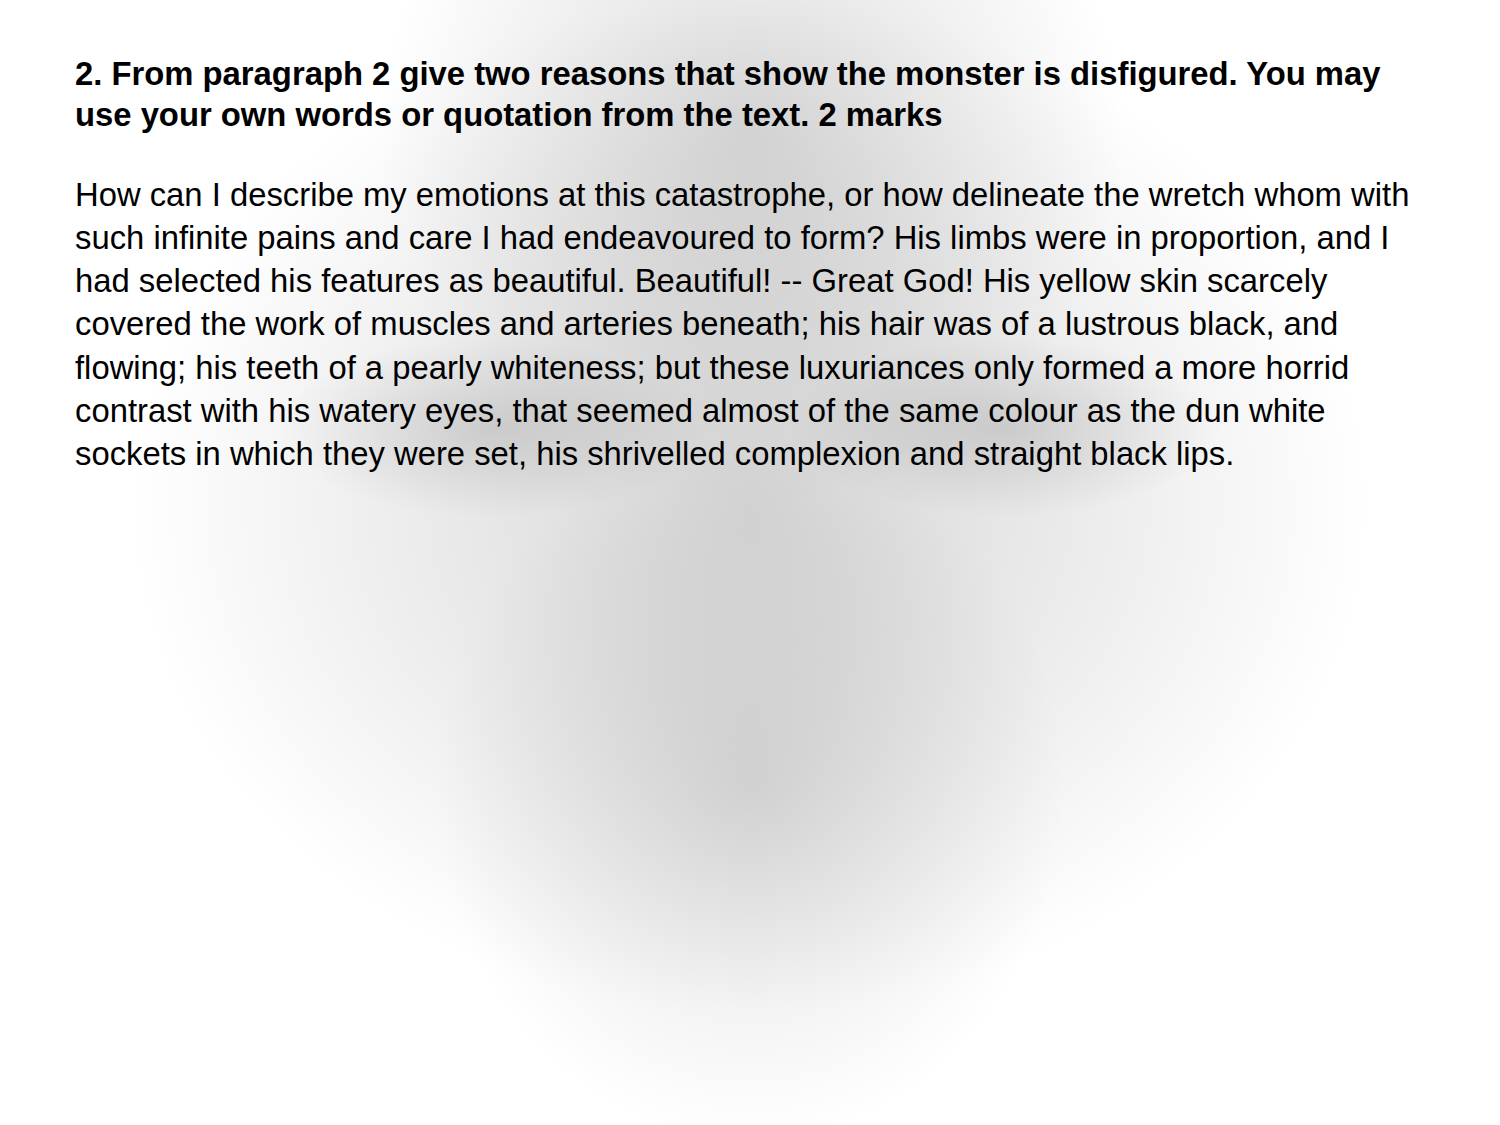2. From paragraph 2 give two reasons that show the monster is disfigured. You may use your own words or quotation from the text. 2 marks
How can I describe my emotions at this catastrophe, or how delineate the wretch whom with such infinite pains and care I had endeavoured to form? His limbs were in proportion, and I had selected his features as beautiful. Beautiful! -- Great God! His yellow skin scarcely covered the work of muscles and arteries beneath; his hair was of a lustrous black, and flowing; his teeth of a pearly whiteness; but these luxuriances only formed a more horrid contrast with his watery eyes, that seemed almost of the same colour as the dun white sockets in which they were set, his shrivelled complexion and straight black lips.